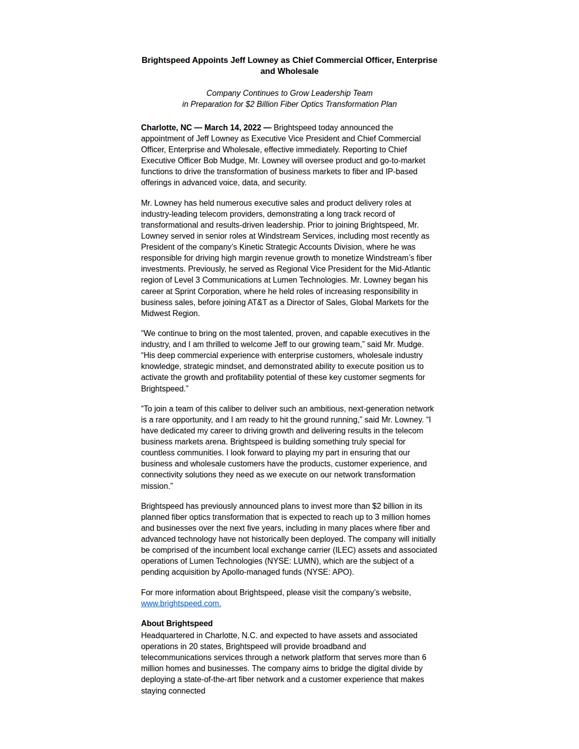Brightspeed Appoints Jeff Lowney as Chief Commercial Officer, Enterprise and Wholesale
Company Continues to Grow Leadership Team
in Preparation for $2 Billion Fiber Optics Transformation Plan
Charlotte, NC — March 14, 2022 — Brightspeed today announced the appointment of Jeff Lowney as Executive Vice President and Chief Commercial Officer, Enterprise and Wholesale, effective immediately. Reporting to Chief Executive Officer Bob Mudge, Mr. Lowney will oversee product and go-to-market functions to drive the transformation of business markets to fiber and IP-based offerings in advanced voice, data, and security.
Mr. Lowney has held numerous executive sales and product delivery roles at industry-leading telecom providers, demonstrating a long track record of transformational and results-driven leadership. Prior to joining Brightspeed, Mr. Lowney served in senior roles at Windstream Services, including most recently as President of the company’s Kinetic Strategic Accounts Division, where he was responsible for driving high margin revenue growth to monetize Windstream’s fiber investments. Previously, he served as Regional Vice President for the Mid-Atlantic region of Level 3 Communications at Lumen Technologies. Mr. Lowney began his career at Sprint Corporation, where he held roles of increasing responsibility in business sales, before joining AT&T as a Director of Sales, Global Markets for the Midwest Region.
“We continue to bring on the most talented, proven, and capable executives in the industry, and I am thrilled to welcome Jeff to our growing team,” said Mr. Mudge. “His deep commercial experience with enterprise customers, wholesale industry knowledge, strategic mindset, and demonstrated ability to execute position us to activate the growth and profitability potential of these key customer segments for Brightspeed.”
“To join a team of this caliber to deliver such an ambitious, next-generation network is a rare opportunity, and I am ready to hit the ground running,” said Mr. Lowney. “I have dedicated my career to driving growth and delivering results in the telecom business markets arena. Brightspeed is building something truly special for countless communities. I look forward to playing my part in ensuring that our business and wholesale customers have the products, customer experience, and connectivity solutions they need as we execute on our network transformation mission.”
Brightspeed has previously announced plans to invest more than $2 billion in its planned fiber optics transformation that is expected to reach up to 3 million homes and businesses over the next five years, including in many places where fiber and advanced technology have not historically been deployed. The company will initially be comprised of the incumbent local exchange carrier (ILEC) assets and associated operations of Lumen Technologies (NYSE: LUMN), which are the subject of a pending acquisition by Apollo-managed funds (NYSE: APO).
For more information about Brightspeed, please visit the company’s website, www.brightspeed.com.
About Brightspeed
Headquartered in Charlotte, N.C. and expected to have assets and associated operations in 20 states, Brightspeed will provide broadband and telecommunications services through a network platform that serves more than 6 million homes and businesses. The company aims to bridge the digital divide by deploying a state-of-the-art fiber network and a customer experience that makes staying connected